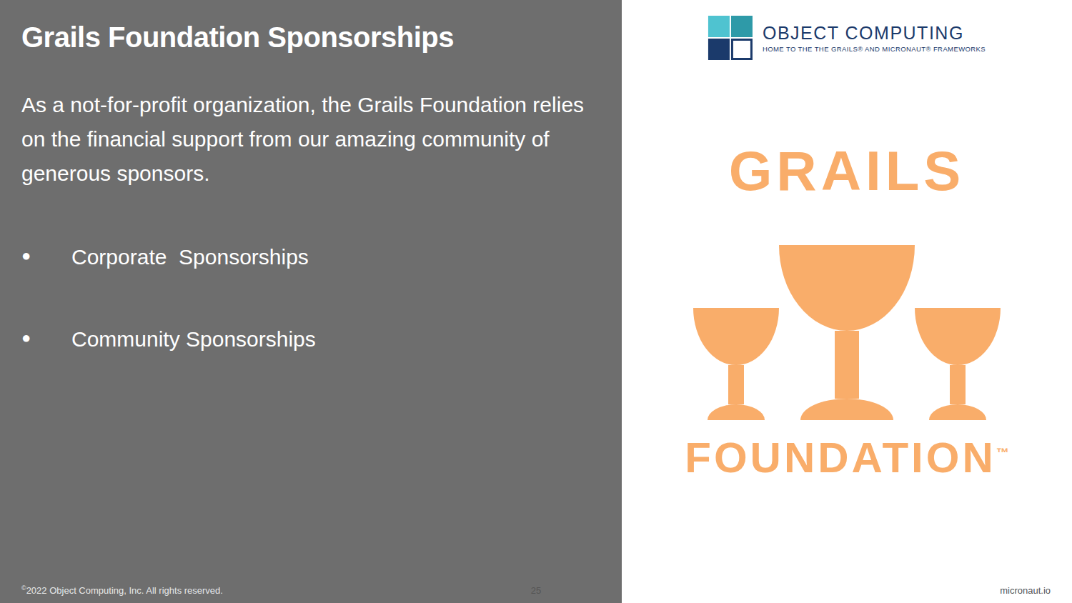Grails Foundation Sponsorships
As a not-for-profit organization, the Grails Foundation relies on the financial support from our amazing community of generous sponsors.
Corporate Sponsorships
Community Sponsorships
OBJECT COMPUTING
HOME TO THE THE GRAILS® AND MICRONAUT® FRAMEWORKS
GRAILS
FOUNDATION™
©2022 Object Computing, Inc. All rights reserved.
25
micronaut.io